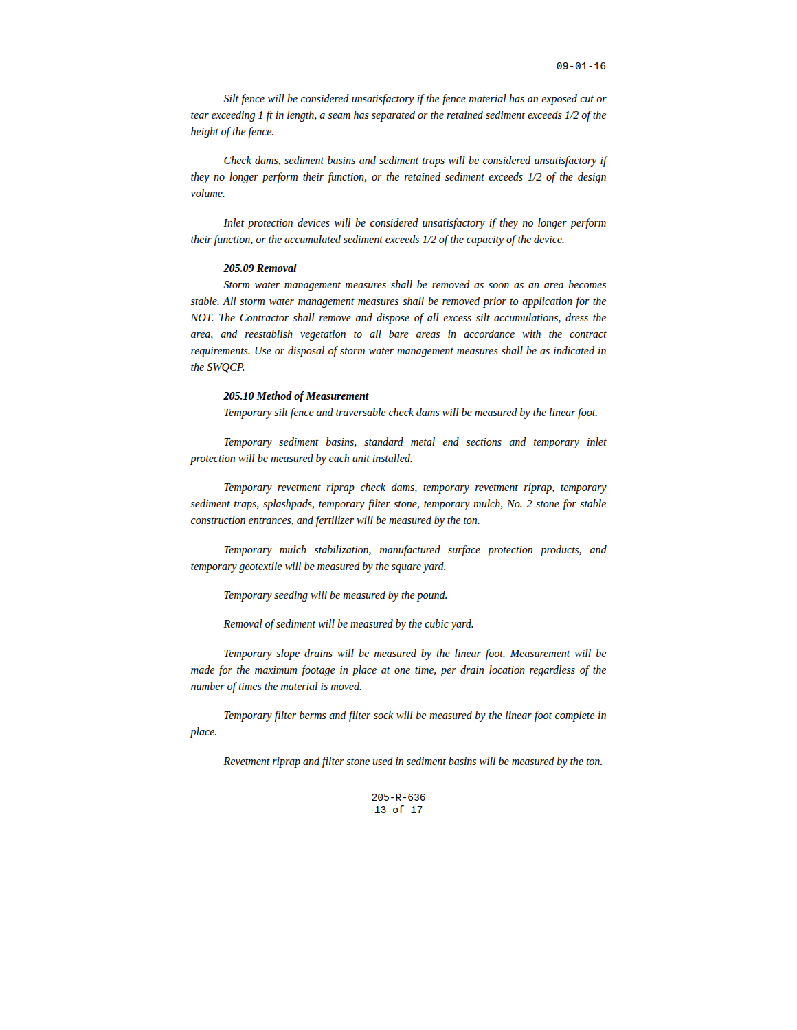09-01-16
Silt fence will be considered unsatisfactory if the fence material has an exposed cut or tear exceeding 1 ft in length, a seam has separated or the retained sediment exceeds 1/2 of the height of the fence.
Check dams, sediment basins and sediment traps will be considered unsatisfactory if they no longer perform their function, or the retained sediment exceeds 1/2 of the design volume.
Inlet protection devices will be considered unsatisfactory if they no longer perform their function, or the accumulated sediment exceeds 1/2 of the capacity of the device.
205.09 Removal
Storm water management measures shall be removed as soon as an area becomes stable. All storm water management measures shall be removed prior to application for the NOT. The Contractor shall remove and dispose of all excess silt accumulations, dress the area, and reestablish vegetation to all bare areas in accordance with the contract requirements. Use or disposal of storm water management measures shall be as indicated in the SWQCP.
205.10 Method of Measurement
Temporary silt fence and traversable check dams will be measured by the linear foot.
Temporary sediment basins, standard metal end sections and temporary inlet protection will be measured by each unit installed.
Temporary revetment riprap check dams, temporary revetment riprap, temporary sediment traps, splashpads, temporary filter stone, temporary mulch, No. 2 stone for stable construction entrances, and fertilizer will be measured by the ton.
Temporary mulch stabilization, manufactured surface protection products, and temporary geotextile will be measured by the square yard.
Temporary seeding will be measured by the pound.
Removal of sediment will be measured by the cubic yard.
Temporary slope drains will be measured by the linear foot. Measurement will be made for the maximum footage in place at one time, per drain location regardless of the number of times the material is moved.
Temporary filter berms and filter sock will be measured by the linear foot complete in place.
Revetment riprap and filter stone used in sediment basins will be measured by the ton.
205-R-636
13 of 17